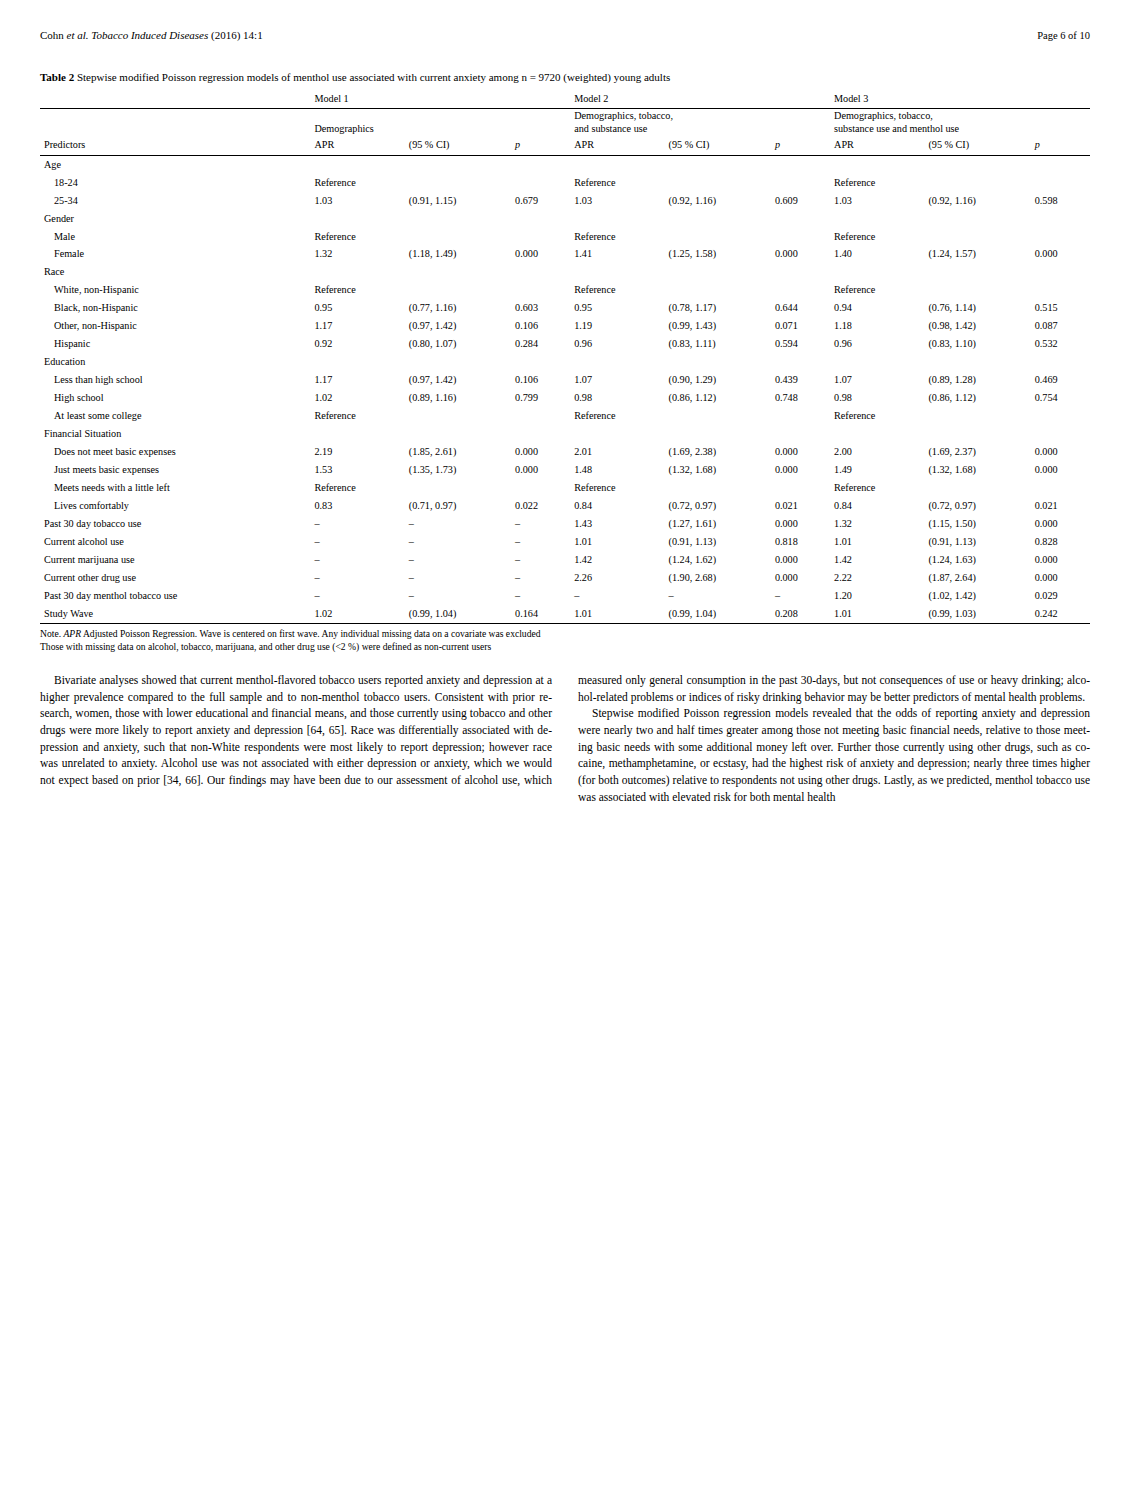Cohn et al. Tobacco Induced Diseases (2016) 14:1
Page 6 of 10
Table 2 Stepwise modified Poisson regression models of menthol use associated with current anxiety among n = 9720 (weighted) young adults
| | Model 1 | Model 2 | Model 3 |
| --- | --- | --- | --- |
| | Demographics | Demographics, tobacco, and substance use | Demographics, tobacco, substance use and menthol use |
| Predictors | APR | (95 % CI) | p | APR | (95 % CI) | p | APR | (95 % CI) | p |
| Age | | | | | | | | | |
| 18-24 | Reference | | | Reference | | | Reference | | |
| 25-34 | 1.03 | (0.91, 1.15) | 0.679 | 1.03 | (0.92, 1.16) | 0.609 | 1.03 | (0.92, 1.16) | 0.598 |
| Gender | | | | | | | | | |
| Male | Reference | | | Reference | | | Reference | | |
| Female | 1.32 | (1.18, 1.49) | 0.000 | 1.41 | (1.25, 1.58) | 0.000 | 1.40 | (1.24, 1.57) | 0.000 |
| Race | | | | | | | | | |
| White, non-Hispanic | Reference | | | Reference | | | Reference | | |
| Black, non-Hispanic | 0.95 | (0.77, 1.16) | 0.603 | 0.95 | (0.78, 1.17) | 0.644 | 0.94 | (0.76, 1.14) | 0.515 |
| Other, non-Hispanic | 1.17 | (0.97, 1.42) | 0.106 | 1.19 | (0.99, 1.43) | 0.071 | 1.18 | (0.98, 1.42) | 0.087 |
| Hispanic | 0.92 | (0.80, 1.07) | 0.284 | 0.96 | (0.83, 1.11) | 0.594 | 0.96 | (0.83, 1.10) | 0.532 |
| Education | | | | | | | | | |
| Less than high school | 1.17 | (0.97, 1.42) | 0.106 | 1.07 | (0.90, 1.29) | 0.439 | 1.07 | (0.89, 1.28) | 0.469 |
| High school | 1.02 | (0.89, 1.16) | 0.799 | 0.98 | (0.86, 1.12) | 0.748 | 0.98 | (0.86, 1.12) | 0.754 |
| At least some college | Reference | | | Reference | | | Reference | | |
| Financial Situation | | | | | | | | | |
| Does not meet basic expenses | 2.19 | (1.85, 2.61) | 0.000 | 2.01 | (1.69, 2.38) | 0.000 | 2.00 | (1.69, 2.37) | 0.000 |
| Just meets basic expenses | 1.53 | (1.35, 1.73) | 0.000 | 1.48 | (1.32, 1.68) | 0.000 | 1.49 | (1.32, 1.68) | 0.000 |
| Meets needs with a little left | Reference | | | Reference | | | Reference | | |
| Lives comfortably | 0.83 | (0.71, 0.97) | 0.022 | 0.84 | (0.72, 0.97) | 0.021 | 0.84 | (0.72, 0.97) | 0.021 |
| Past 30 day tobacco use | – | – | – | 1.43 | (1.27, 1.61) | 0.000 | 1.32 | (1.15, 1.50) | 0.000 |
| Current alcohol use | – | – | – | 1.01 | (0.91, 1.13) | 0.818 | 1.01 | (0.91, 1.13) | 0.828 |
| Current marijuana use | – | – | – | 1.42 | (1.24, 1.62) | 0.000 | 1.42 | (1.24, 1.63) | 0.000 |
| Current other drug use | – | – | – | 2.26 | (1.90, 2.68) | 0.000 | 2.22 | (1.87, 2.64) | 0.000 |
| Past 30 day menthol tobacco use | – | – | – | – | – | – | 1.20 | (1.02, 1.42) | 0.029 |
| Study Wave | 1.02 | (0.99, 1.04) | 0.164 | 1.01 | (0.99, 1.04) | 0.208 | 1.01 | (0.99, 1.03) | 0.242 |
Note. APR Adjusted Poisson Regression. Wave is centered on first wave. Any individual missing data on a covariate was excluded
Those with missing data on alcohol, tobacco, marijuana, and other drug use (<2 %) were defined as non-current users
Bivariate analyses showed that current menthol-flavored tobacco users reported anxiety and depression at a higher prevalence compared to the full sample and to non-menthol tobacco users. Consistent with prior research, women, those with lower educational and financial means, and those currently using tobacco and other drugs were more likely to report anxiety and depression [64, 65]. Race was differentially associated with depression and anxiety, such that non-White respondents were most likely to report depression; however race was unrelated to anxiety. Alcohol use was not associated with either depression or anxiety, which we would not expect based on prior [34, 66]. Our findings may have been due to our assessment of alcohol use, which measured only general consumption in the past 30-days, but not consequences of use or heavy drinking; alcohol-related problems or indices of risky drinking behavior may be better predictors of mental health problems.
Stepwise modified Poisson regression models revealed that the odds of reporting anxiety and depression were nearly two and half times greater among those not meeting basic financial needs, relative to those meeting basic needs with some additional money left over. Further those currently using other drugs, such as cocaine, methamphetamine, or ecstasy, had the highest risk of anxiety and depression; nearly three times higher (for both outcomes) relative to respondents not using other drugs. Lastly, as we predicted, menthol tobacco use was associated with elevated risk for both mental health